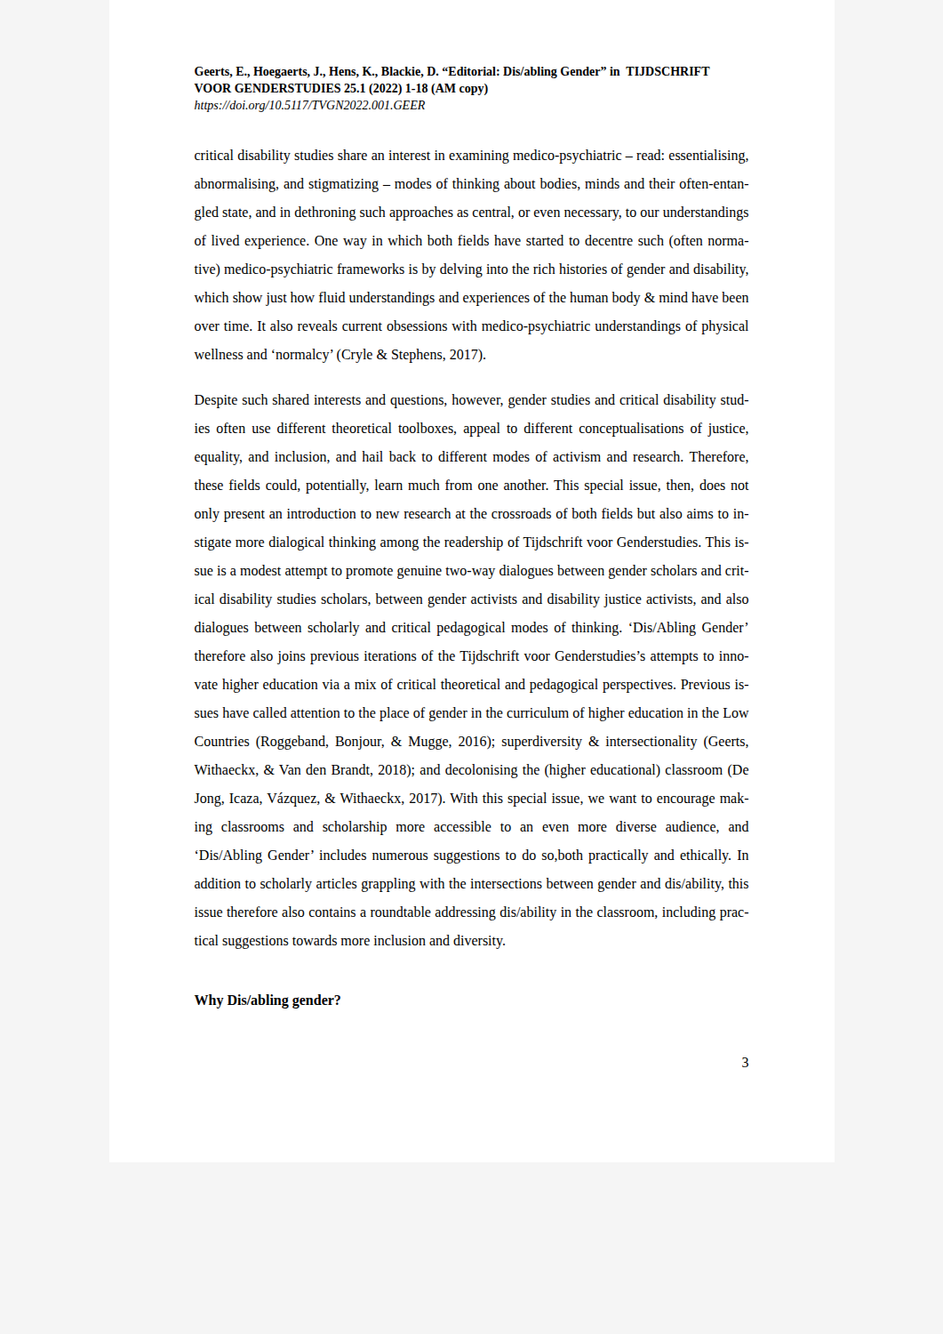Geerts, E., Hoegaerts, J., Hens, K., Blackie, D. “Editorial: Dis/abling Gender” in TIJDSCHRIFT VOOR GENDERSTUDIES 25.1 (2022) 1-18 (AM copy)
https://doi.org/10.5117/TVGN2022.001.GEER
critical disability studies share an interest in examining medico-psychiatric – read: essentialising, abnormalising, and stigmatizing – modes of thinking about bodies, minds and their often-entangled state, and in dethroning such approaches as central, or even necessary, to our understandings of lived experience. One way in which both fields have started to decentre such (often normative) medico-psychiatric frameworks is by delving into the rich histories of gender and disability, which show just how fluid understandings and experiences of the human body & mind have been over time. It also reveals current obsessions with medico-psychiatric understandings of physical wellness and ‘normalcy’ (Cryle & Stephens, 2017).
Despite such shared interests and questions, however, gender studies and critical disability studies often use different theoretical toolboxes, appeal to different conceptualisations of justice, equality, and inclusion, and hail back to different modes of activism and research. Therefore, these fields could, potentially, learn much from one another. This special issue, then, does not only present an introduction to new research at the crossroads of both fields but also aims to instigate more dialogical thinking among the readership of Tijdschrift voor Genderstudies. This issue is a modest attempt to promote genuine two-way dialogues between gender scholars and critical disability studies scholars, between gender activists and disability justice activists, and also dialogues between scholarly and critical pedagogical modes of thinking. ‘Dis/Abling Gender’ therefore also joins previous iterations of the Tijdschrift voor Genderstudies’s attempts to innovate higher education via a mix of critical theoretical and pedagogical perspectives. Previous issues have called attention to the place of gender in the curriculum of higher education in the Low Countries (Roggeband, Bonjour, & Mugge, 2016); superdiversity & intersectionality (Geerts, Withaeckx, & Van den Brandt, 2018); and decolonising the (higher educational) classroom (De Jong, Icaza, Vázquez, & Withaeckx, 2017). With this special issue, we want to encourage making classrooms and scholarship more accessible to an even more diverse audience, and ‘Dis/Abling Gender’ includes numerous suggestions to do so,both practically and ethically. In addition to scholarly articles grappling with the intersections between gender and dis/ability, this issue therefore also contains a roundtable addressing dis/ability in the classroom, including practical suggestions towards more inclusion and diversity.
Why Dis/abling gender?
3